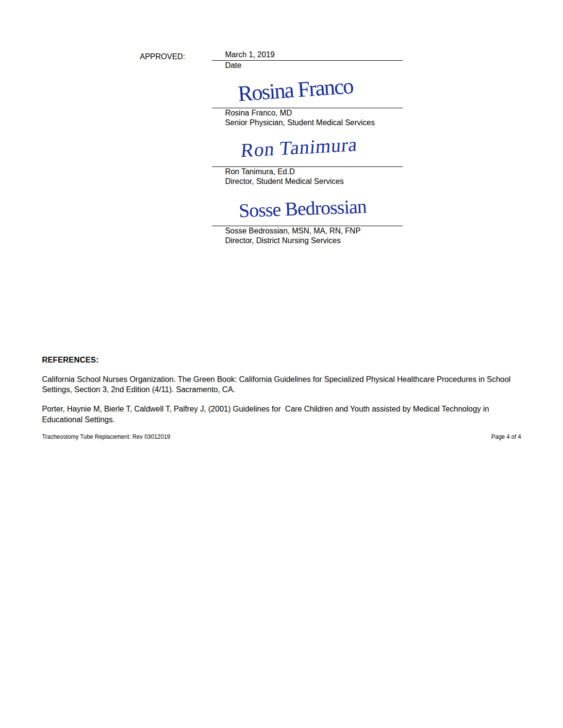APPROVED:
March 1, 2019
Date
Rosina Franco
Rosina Franco, MD
Senior Physician, Student Medical Services
Ron Tanimura
Ron Tanimura, Ed.D
Director, Student Medical Services
Sosse Bedrossian
Sosse Bedrossian, MSN, MA, RN, FNP
Director, District Nursing Services
REFERENCES:
California School Nurses Organization. The Green Book: California Guidelines for Specialized Physical Healthcare Procedures in School Settings, Section 3, 2nd Edition (4/11). Sacramento, CA.
Porter, Haynie M, Bierle T, Caldwell T, Palfrey J, (2001) Guidelines for Care Children and Youth assisted by Medical Technology in Educational Settings.
Tracheostomy Tube Replacement: Rev 03012019 Page 4 of 4